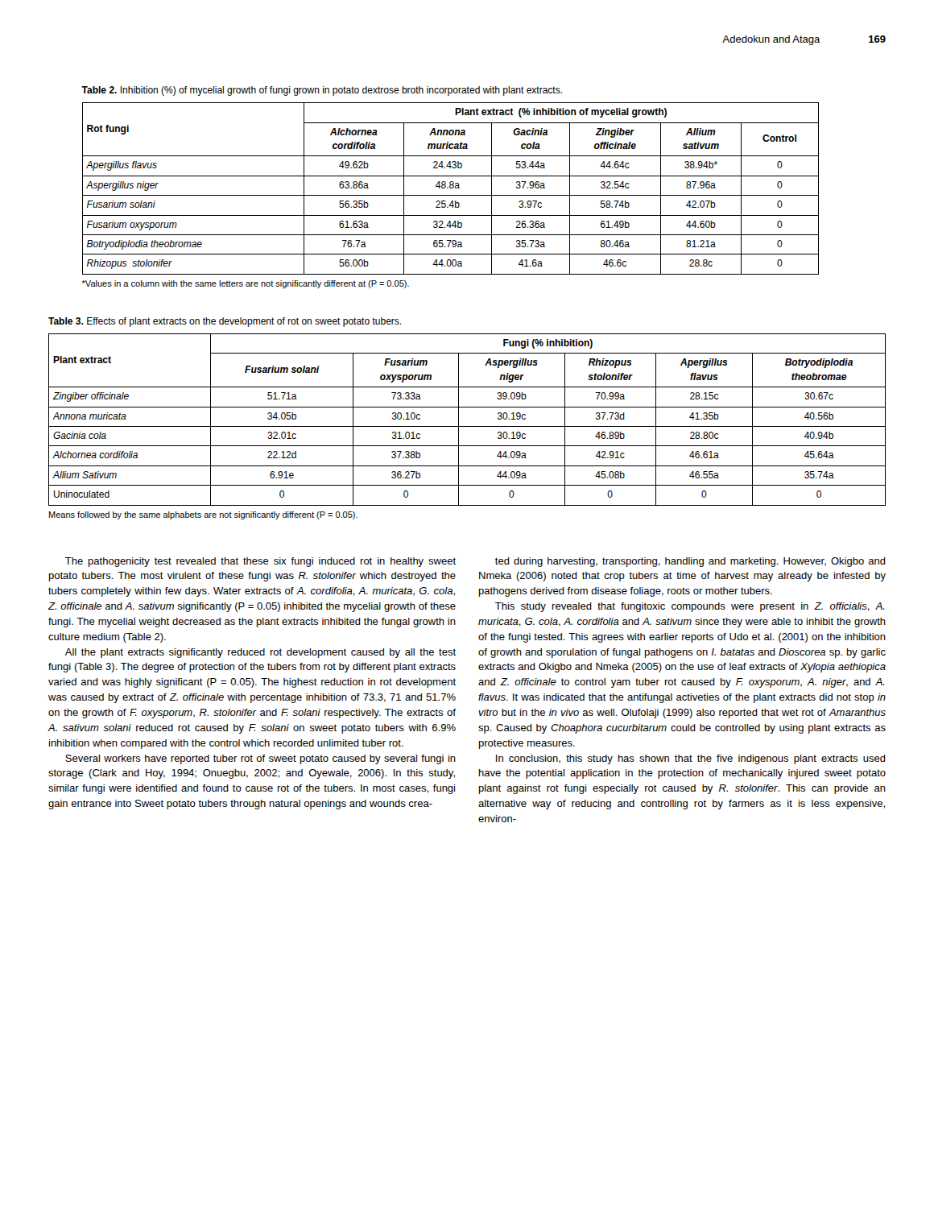Adedokun and Ataga 169
Table 2. Inhibition (%) of mycelial growth of fungi grown in potato dextrose broth incorporated with plant extracts.
| Rot fungi | Plant extract (% inhibition of mycelial growth) |
| --- | --- |
| Alchornea cordifolia | Annona muricata | Gacinia cola | Zingiber officinale | Allium sativum | Control |
| Apergillus flavus | 49.62b | 24.43b | 53.44a | 44.64c | 38.94b* | 0 |
| Aspergillus niger | 63.86a | 48.8a | 37.96a | 32.54c | 87.96a | 0 |
| Fusarium solani | 56.35b | 25.4b | 3.97c | 58.74b | 42.07b | 0 |
| Fusarium oxysporum | 61.63a | 32.44b | 26.36a | 61.49b | 44.60b | 0 |
| Botryodiplodia theobromae | 76.7a | 65.79a | 35.73a | 80.46a | 81.21a | 0 |
| Rhizopus stolonifer | 56.00b | 44.00a | 41.6a | 46.6c | 28.8c | 0 |
*Values in a column with the same letters are not significantly different at (P = 0.05).
Table 3. Effects of plant extracts on the development of rot on sweet potato tubers.
| Plant extract | Fungi (% inhibition) |
| --- | --- |
| Fusarium solani | Fusarium oxysporum | Aspergillus niger | Rhizopus stolonifer | Apergillus flavus | Botryodiplodia theobromae |
| Zingiber officinale | 51.71a | 73.33a | 39.09b | 70.99a | 28.15c | 30.67c |
| Annona muricata | 34.05b | 30.10c | 30.19c | 37.73d | 41.35b | 40.56b |
| Gacinia cola | 32.01c | 31.01c | 30.19c | 46.89b | 28.80c | 40.94b |
| Alchornea cordifolia | 22.12d | 37.38b | 44.09a | 42.91c | 46.61a | 45.64a |
| Allium Sativum | 6.91e | 36.27b | 44.09a | 45.08b | 46.55a | 35.74a |
| Uninoculated | 0 | 0 | 0 | 0 | 0 | 0 |
Means followed by the same alphabets are not significantly different (P = 0.05).
The pathogenicity test revealed that these six fungi induced rot in healthy sweet potato tubers. The most virulent of these fungi was R. stolonifer which destroyed the tubers completely within few days. Water extracts of A. cordifolia, A. muricata, G. cola, Z. officinale and A. sativum significantly (P = 0.05) inhibited the mycelial growth of these fungi. The mycelial weight decreased as the plant extracts inhibited the fungal growth in culture medium (Table 2).
All the plant extracts significantly reduced rot development caused by all the test fungi (Table 3). The degree of protection of the tubers from rot by different plant extracts varied and was highly significant (P = 0.05). The highest reduction in rot development was caused by extract of Z. officinale with percentage inhibition of 73.3, 71 and 51.7% on the growth of F. oxysporum, R. stolonifer and F. solani respectively. The extracts of A. sativum solani reduced rot caused by F. solani on sweet potato tubers with 6.9% inhibition when compared with the control which recorded unlimited tuber rot.
Several workers have reported tuber rot of sweet potato caused by several fungi in storage (Clark and Hoy, 1994; Onuegbu, 2002; and Oyewale, 2006). In this study, similar fungi were identified and found to cause rot of the tubers. In most cases, fungi gain entrance into Sweet potato tubers through natural openings and wounds crea-
ted during harvesting, transporting, handling and marketing. However, Okigbo and Nmeka (2006) noted that crop tubers at time of harvest may already be infested by pathogens derived from disease foliage, roots or mother tubers.
This study revealed that fungitoxic compounds were present in Z. officialis, A. muricata, G. cola, A. cordifolia and A. sativum since they were able to inhibit the growth of the fungi tested. This agrees with earlier reports of Udo et al. (2001) on the inhibition of growth and sporulation of fungal pathogens on I. batatas and Dioscorea sp. by garlic extracts and Okigbo and Nmeka (2005) on the use of leaf extracts of Xylopia aethiopica and Z. officinale to control yam tuber rot caused by F. oxysporum, A. niger, and A. flavus. It was indicated that the antifungal activeties of the plant extracts did not stop in vitro but in the in vivo as well. Olufolaji (1999) also reported that wet rot of Amaranthus sp. Caused by Choaphora cucurbitarum could be controlled by using plant extracts as protective measures.
In conclusion, this study has shown that the five indigenous plant extracts used have the potential application in the protection of mechanically injured sweet potato plant against rot fungi especially rot caused by R. stolonifer. This can provide an alternative way of reducing and controlling rot by farmers as it is less expensive, environ-